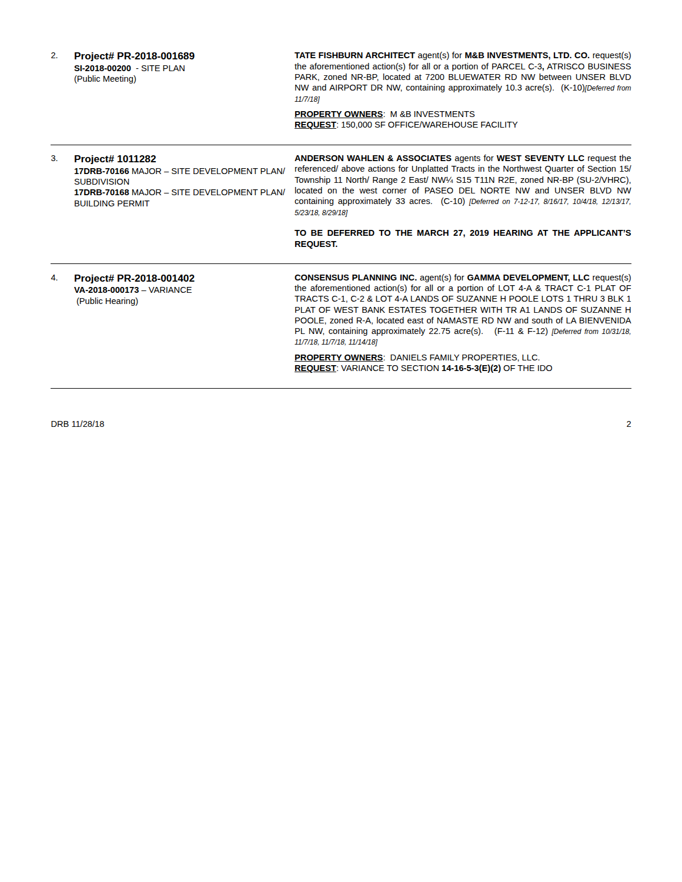| 2. | Project# PR-2018-001689 SI-2018-00200 - SITE PLAN (Public Meeting) | TATE FISHBURN ARCHITECT agent(s) for M&B INVESTMENTS, LTD. CO. request(s) the aforementioned action(s) for all or a portion of PARCEL C-3 , ATRISCO BUSINESS PARK, zoned NR-BP, located at 7200 BLUEWATER RD NW between UNSER BLVD NW and AIRPORT DR NW, containing approximately 10.3 acre(s). (K-10) [Deferred from 11/7/18] PROPERTY OWNERS : M &B INVESTMENTS REQUEST : 150,000 SF OFFICE/WAREHOUSE FACILITY |
| 3. | Project# 1011282 17DRB-70166 MAJOR – SITE DEVELOPMENT PLAN/ SUBDIVISION 17DRB-70168 MAJOR – SITE DEVELOPMENT PLAN/ BUILDING PERMIT | ANDERSON WAHLEN & ASSOCIATES agents for WEST SEVENTY LLC request the referenced/ above actions for Unplatted Tracts in the Northwest Quarter of Section 15/ Township 11 North/ Range 2 East/ NW¼ S15 T11N R2E, zoned NR-BP (SU-2/VHRC), located on the west corner of PASEO DEL NORTE NW and UNSER BLVD NW containing approximately 33 acres. (C-10) [Deferred on 7-12-17, 8/16/17, 10/4/18, 12/13/17, 5/23/18, 8/29/18] TO BE DEFERRED TO THE MARCH 27, 2019 HEARING AT THE APPLICANT’S REQUEST. |
| 4. | Project# PR-2018-001402 VA-2018-000173 – VARIANCE (Public Hearing) | CONSENSUS PLANNING INC. agent(s) for GAMMA DEVELOPMENT, LLC request(s) the aforementioned action(s) for all or a portion of LOT 4-A & TRACT C-1 PLAT OF TRACTS C-1, C-2 & LOT 4-A LANDS OF SUZANNE H POOLE LOTS 1 THRU 3 BLK 1 PLAT OF WEST BANK ESTATES TOGETHER WITH TR A1 LANDS OF SUZANNE H POOLE, zoned R-A, located east of NAMASTE RD NW and south of LA BIENVENIDA PL NW, containing approximately 22.75 acre(s). (F-11 & F-12) [Deferred from 10/31/18, 11/7/18, 11/7/18, 11/14/18] PROPERTY OWNERS : DANIELS FAMILY PROPERTIES, LLC. REQUEST : VARIANCE TO SECTION 14-16-5-3(E)(2) OF THE IDO |
DRB 11/28/18 2